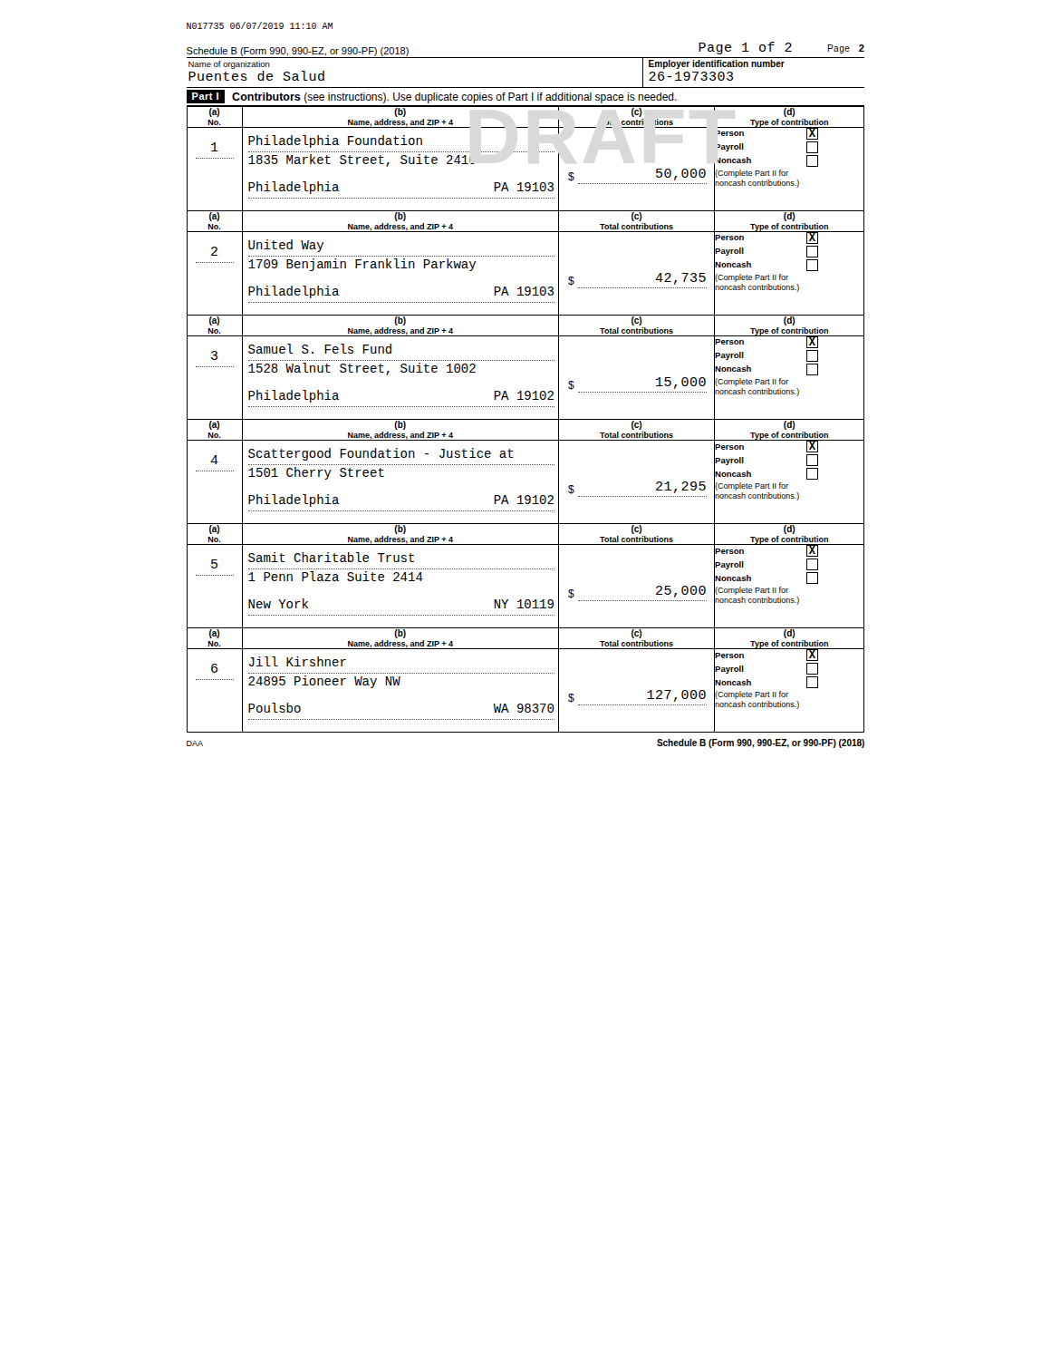N017735 06/07/2019 11:10 AM
DRAFT
Schedule B (Form 990, 990-EZ, or 990-PF) (2018)
Page 1 of 2 Page 2
Name of organization
Puentes de Salud
Employer identification number
26-1973303
Part I Contributors (see instructions). Use duplicate copies of Part I if additional space is needed.
| (a) No. | (b) Name, address, and ZIP + 4 | (c) Total contributions | (d) Type of contribution |
| 1 | Philadelphia Foundation 1835 Market Street, Suite 2410 Philadelphia PA 19103 | $ 50,000 | Person X Payroll Noncash (Complete Part II for noncash contributions.) |
| (a) No. | (b) Name, address, and ZIP + 4 | (c) Total contributions | (d) Type of contribution |
| 2 | United Way 1709 Benjamin Franklin Parkway Philadelphia PA 19103 | $ 42,735 | Person X Payroll Noncash (Complete Part II for noncash contributions.) |
| (a) No. | (b) Name, address, and ZIP + 4 | (c) Total contributions | (d) Type of contribution |
| 3 | Samuel S. Fels Fund 1528 Walnut Street, Suite 1002 Philadelphia PA 19102 | $ 15,000 | Person X Payroll Noncash (Complete Part II for noncash contributions.) |
| (a) No. | (b) Name, address, and ZIP + 4 | (c) Total contributions | (d) Type of contribution |
| 4 | Scattergood Foundation - Justice at 1501 Cherry Street Philadelphia PA 19102 | $ 21,295 | Person X Payroll Noncash (Complete Part II for noncash contributions.) |
| (a) No. | (b) Name, address, and ZIP + 4 | (c) Total contributions | (d) Type of contribution |
| 5 | Samit Charitable Trust 1 Penn Plaza Suite 2414 New York NY 10119 | $ 25,000 | Person X Payroll Noncash (Complete Part II for noncash contributions.) |
| (a) No. | (b) Name, address, and ZIP + 4 | (c) Total contributions | (d) Type of contribution |
| 6 | Jill Kirshner 24895 Pioneer Way NW Poulsbo WA 98370 | $ 127,000 | Person X Payroll Noncash (Complete Part II for noncash contributions.) |
DAA
Schedule B (Form 990, 990-EZ, or 990-PF) (2018)